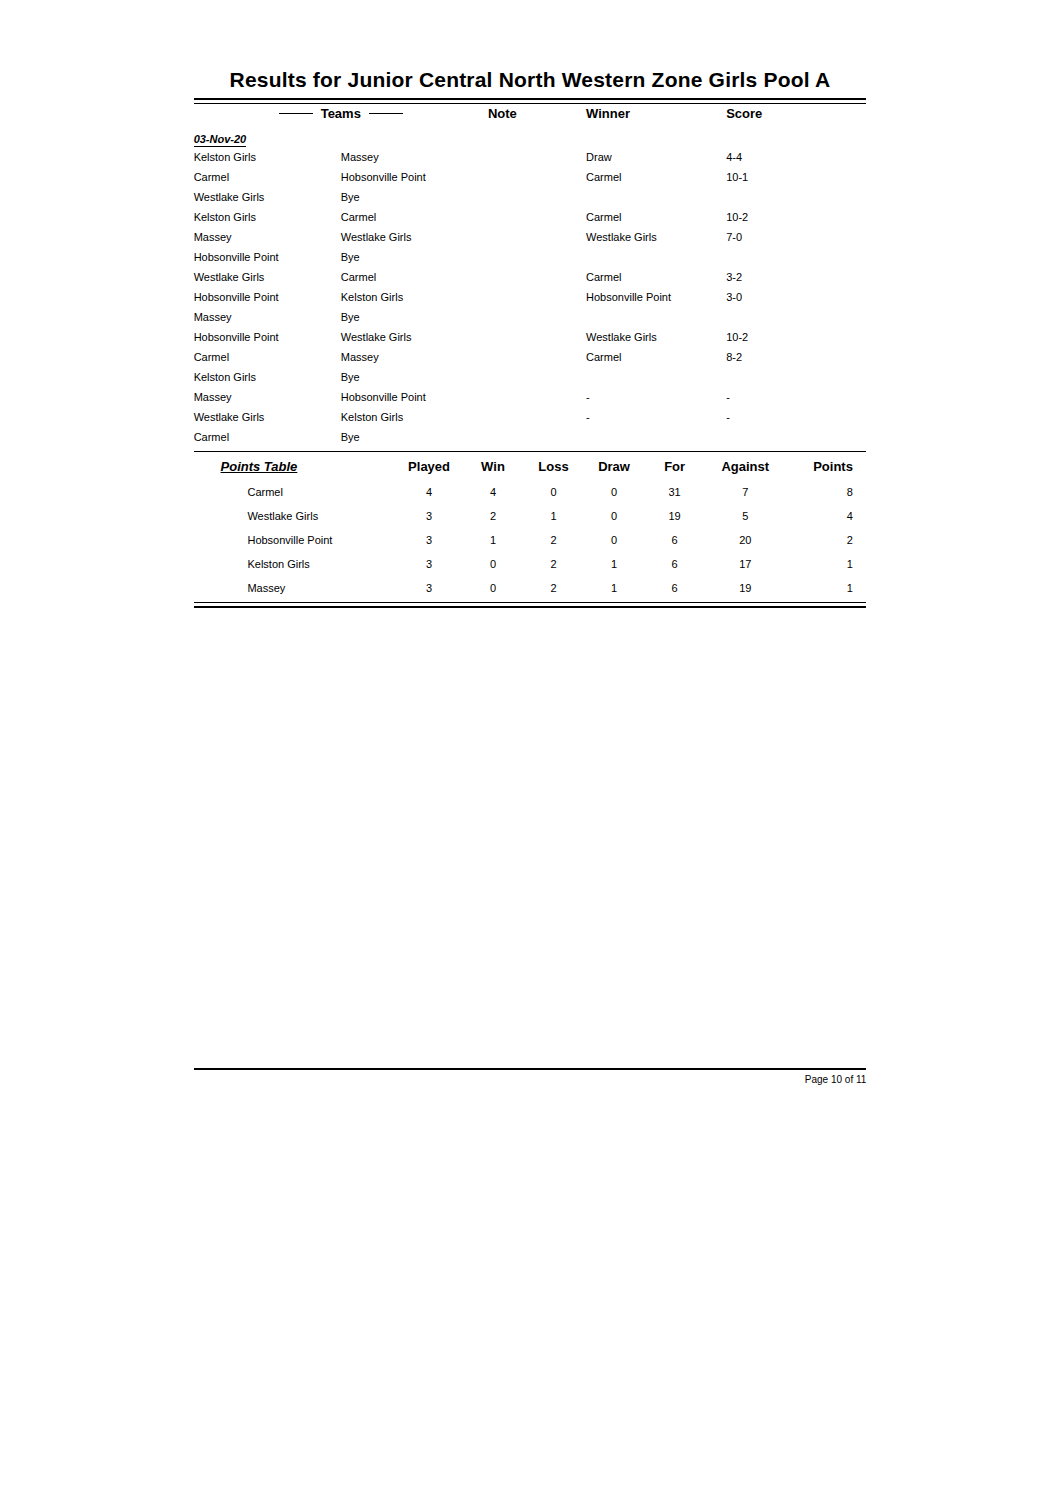Results for Junior Central North Western Zone Girls Pool A
| Teams | Note | Winner | Score |
| --- | --- | --- | --- |
| 03-Nov-20 |
| Kelston Girls | Massey | | Draw | 4-4 |
| Carmel | Hobsonville Point | | Carmel | 10-1 |
| Westlake Girls | Bye | | | |
| Kelston Girls | Carmel | | Carmel | 10-2 |
| Massey | Westlake Girls | | Westlake Girls | 7-0 |
| Hobsonville Point | Bye | | | |
| Westlake Girls | Carmel | | Carmel | 3-2 |
| Hobsonville Point | Kelston Girls | | Hobsonville Point | 3-0 |
| Massey | Bye | | | |
| Hobsonville Point | Westlake Girls | | Westlake Girls | 10-2 |
| Carmel | Massey | | Carmel | 8-2 |
| Kelston Girls | Bye | | | |
| Massey | Hobsonville Point | | - | - |
| Westlake Girls | Kelston Girls | | - | - |
| Carmel | Bye | | | |
| Points Table | Played | Win | Loss | Draw | For | Against | Points |
| --- | --- | --- | --- | --- | --- | --- | --- |
| Carmel | 4 | 4 | 0 | 0 | 31 | 7 | 8 |
| Westlake Girls | 3 | 2 | 1 | 0 | 19 | 5 | 4 |
| Hobsonville Point | 3 | 1 | 2 | 0 | 6 | 20 | 2 |
| Kelston Girls | 3 | 0 | 2 | 1 | 6 | 17 | 1 |
| Massey | 3 | 0 | 2 | 1 | 6 | 19 | 1 |
Page 10 of 11